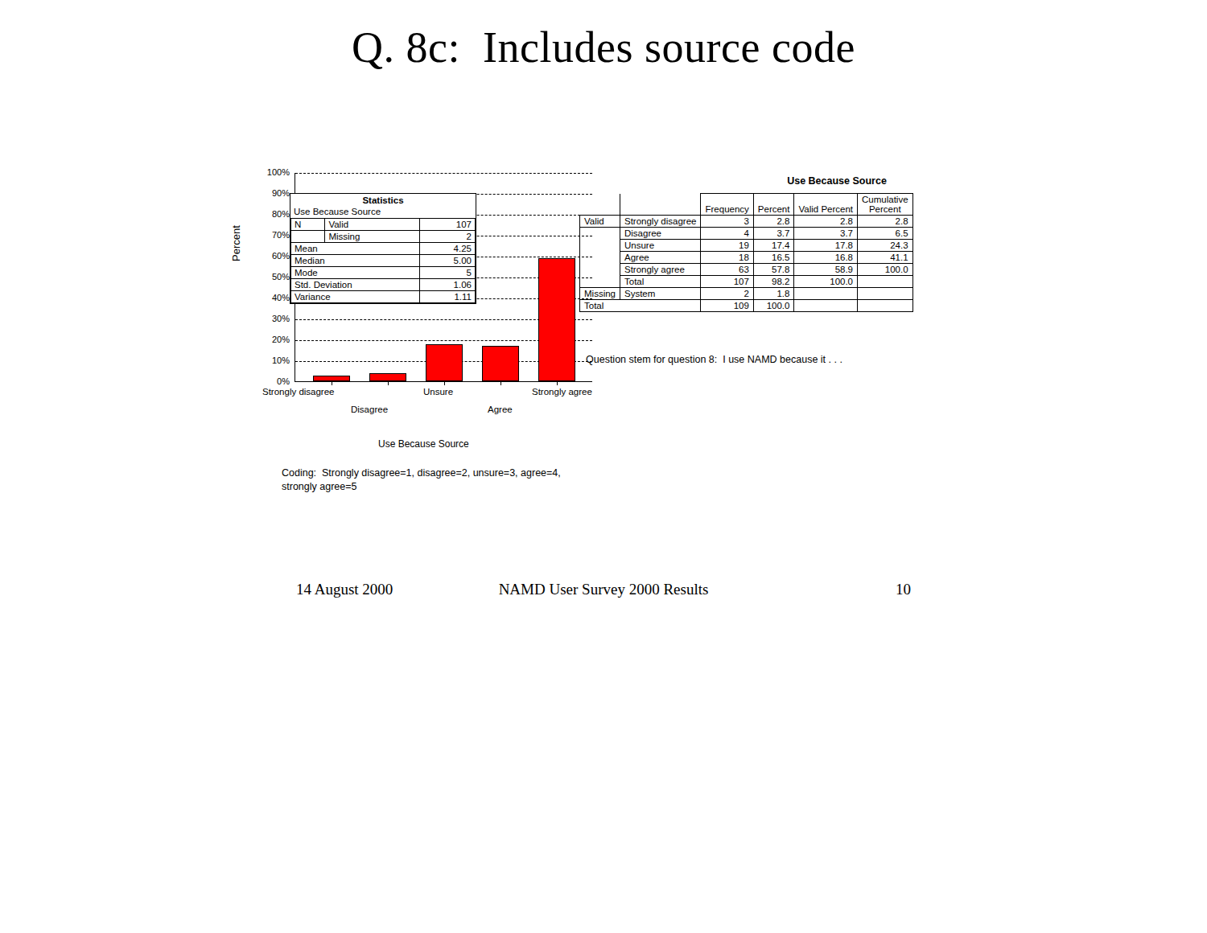Q. 8c: Includes source code
Percent
100% 90% 80% 70% 60% 50% 40% 30% 20% 10% 0%
Strongly disagree Disagree Unsure Agree Strongly agree
Use Because Source
Statistics
Use Because Source
| N | Valid | 107 |
| | Missing | 2 |
| Mean | 4.25 |
| Median | 5.00 |
| Mode | 5 |
| Std. Deviation | 1.06 |
| Variance | 1.11 |
Use Because Source
| | | Frequency | Percent | Valid Percent | Cumulative Percent |
| --- | --- | --- | --- | --- | --- |
| Valid | Strongly disagree | 3 | 2.8 | 2.8 | 2.8 |
| | Disagree | 4 | 3.7 | 3.7 | 6.5 |
| | Unsure | 19 | 17.4 | 17.8 | 24.3 |
| | Agree | 18 | 16.5 | 16.8 | 41.1 |
| | Strongly agree | 63 | 57.8 | 58.9 | 100.0 |
| | Total | 107 | 98.2 | 100.0 | |
| Missing | System | 2 | 1.8 | | |
| Total | 109 | 100.0 | | |
Question stem for question 8: I use NAMD because it . . .
Coding: Strongly disagree=1, disagree=2, unsure=3, agree=4, strongly agree=5
14 August 2000 NAMD User Survey 2000 Results 10